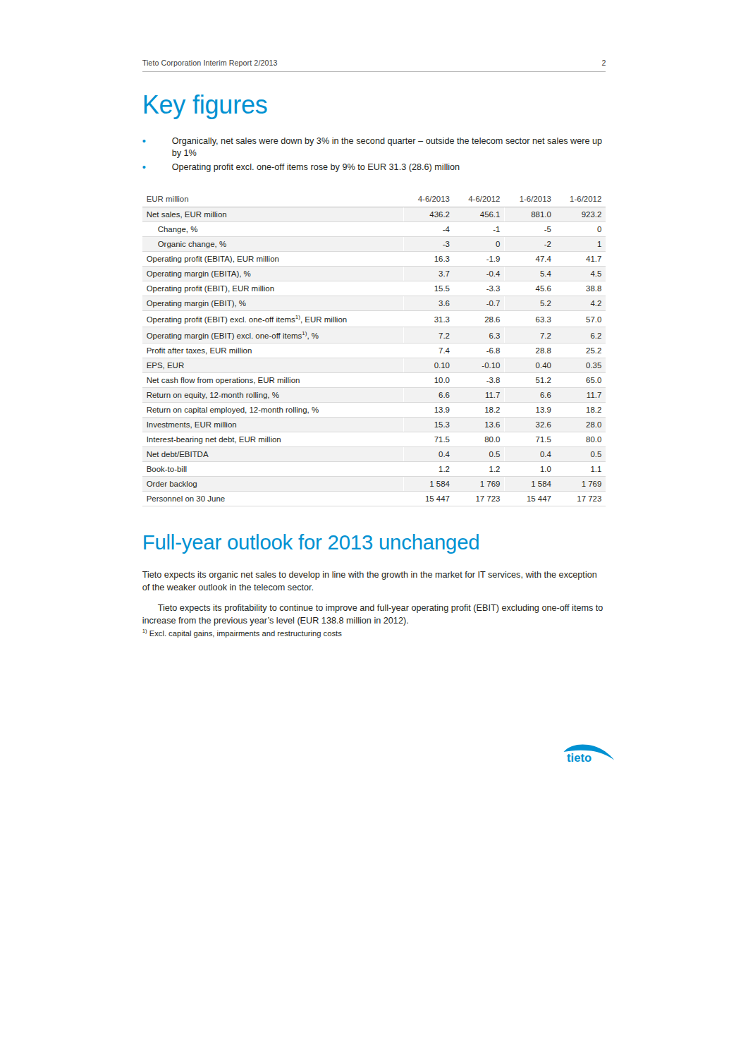Tieto Corporation Interim Report 2/2013
2
Key figures
Organically, net sales were down by 3% in the second quarter – outside the telecom sector net sales were up by 1%
Operating profit excl. one-off items rose by 9% to EUR 31.3 (28.6) million
| EUR million | 4-6/2013 | 4-6/2012 | 1-6/2013 | 1-6/2012 |
| --- | --- | --- | --- | --- |
| Net sales, EUR million | 436.2 | 456.1 | 881.0 | 923.2 |
| Change, % | -4 | -1 | -5 | 0 |
| Organic change, % | -3 | 0 | -2 | 1 |
| Operating profit (EBITA), EUR million | 16.3 | -1.9 | 47.4 | 41.7 |
| Operating margin (EBITA), % | 3.7 | -0.4 | 5.4 | 4.5 |
| Operating profit (EBIT), EUR million | 15.5 | -3.3 | 45.6 | 38.8 |
| Operating margin (EBIT), % | 3.6 | -0.7 | 5.2 | 4.2 |
| Operating profit (EBIT) excl. one-off items 1) , EUR million | 31.3 | 28.6 | 63.3 | 57.0 |
| Operating margin (EBIT) excl. one-off items 1) , % | 7.2 | 6.3 | 7.2 | 6.2 |
| Profit after taxes, EUR million | 7.4 | -6.8 | 28.8 | 25.2 |
| EPS, EUR | 0.10 | -0.10 | 0.40 | 0.35 |
| Net cash flow from operations, EUR million | 10.0 | -3.8 | 51.2 | 65.0 |
| Return on equity, 12-month rolling, % | 6.6 | 11.7 | 6.6 | 11.7 |
| Return on capital employed, 12-month rolling, % | 13.9 | 18.2 | 13.9 | 18.2 |
| Investments, EUR million | 15.3 | 13.6 | 32.6 | 28.0 |
| Interest-bearing net debt, EUR million | 71.5 | 80.0 | 71.5 | 80.0 |
| Net debt/EBITDA | 0.4 | 0.5 | 0.4 | 0.5 |
| Book-to-bill | 1.2 | 1.2 | 1.0 | 1.1 |
| Order backlog | 1 584 | 1 769 | 1 584 | 1 769 |
| Personnel on 30 June | 15 447 | 17 723 | 15 447 | 17 723 |
Full-year outlook for 2013 unchanged
Tieto expects its organic net sales to develop in line with the growth in the market for IT services, with the exception of the weaker outlook in the telecom sector.
Tieto expects its profitability to continue to improve and full-year operating profit (EBIT) excluding one-off items to increase from the previous year’s level (EUR 138.8 million in 2012).
1) Excl. capital gains, impairments and restructuring costs
tieto